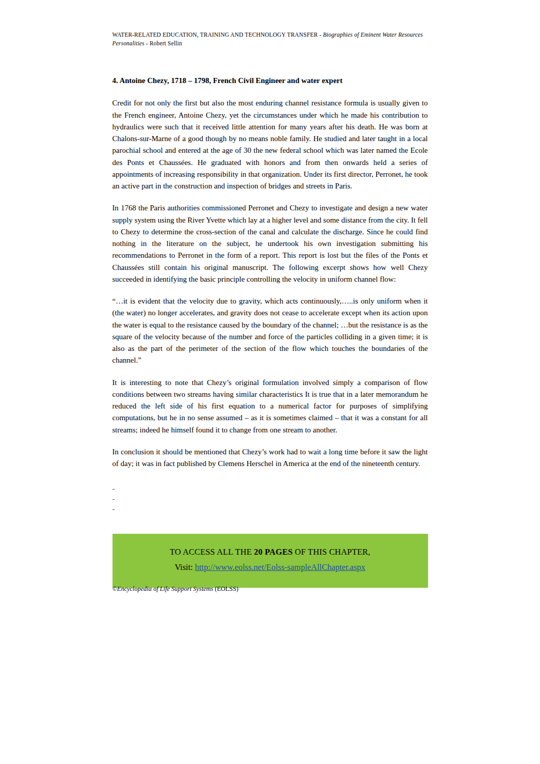WATER-RELATED EDUCATION, TRAINING AND TECHNOLOGY TRANSFER - Biographies of Eminent Water Resources Personalities - Robert Sellin
4. Antoine Chezy, 1718 – 1798, French Civil Engineer and water expert
Credit for not only the first but also the most enduring channel resistance formula is usually given to the French engineer, Antoine Chezy, yet the circumstances under which he made his contribution to hydraulics were such that it received little attention for many years after his death. He was born at Chalons-sur-Marne of a good though by no means noble family. He studied and later taught in a local parochial school and entered at the age of 30 the new federal school which was later named the Ecole des Ponts et Chaussées. He graduated with honors and from then onwards held a series of appointments of increasing responsibility in that organization. Under its first director, Perronet, he took an active part in the construction and inspection of bridges and streets in Paris.
In 1768 the Paris authorities commissioned Perronet and Chezy to investigate and design a new water supply system using the River Yvette which lay at a higher level and some distance from the city. It fell to Chezy to determine the cross-section of the canal and calculate the discharge. Since he could find nothing in the literature on the subject, he undertook his own investigation submitting his recommendations to Perronet in the form of a report. This report is lost but the files of the Ponts et Chaussées still contain his original manuscript. The following excerpt shows how well Chezy succeeded in identifying the basic principle controlling the velocity in uniform channel flow:
“…it is evident that the velocity due to gravity, which acts continuously,…..is only uniform when it (the water) no longer accelerates, and gravity does not cease to accelerate except when its action upon the water is equal to the resistance caused by the boundary of the channel; …but the resistance is as the square of the velocity because of the number and force of the particles colliding in a given time; it is also as the part of the perimeter of the section of the flow which touches the boundaries of the channel.”
It is interesting to note that Chezy’s original formulation involved simply a comparison of flow conditions between two streams having similar characteristics It is true that in a later memorandum he reduced the left side of his first equation to a numerical factor for purposes of simplifying computations, but he in no sense assumed – as it is sometimes claimed – that it was a constant for all streams; indeed he himself found it to change from one stream to another.
In conclusion it should be mentioned that Chezy’s work had to wait a long time before it saw the light of day; it was in fact published by Clemens Herschel in America at the end of the nineteenth century.
-
-
-
TO ACCESS ALL THE 20 PAGES OF THIS CHAPTER,
Visit: http://www.eolss.net/Eolss-sampleAllChapter.aspx
©Encyclopedia of Life Support Systems (EOLSS)